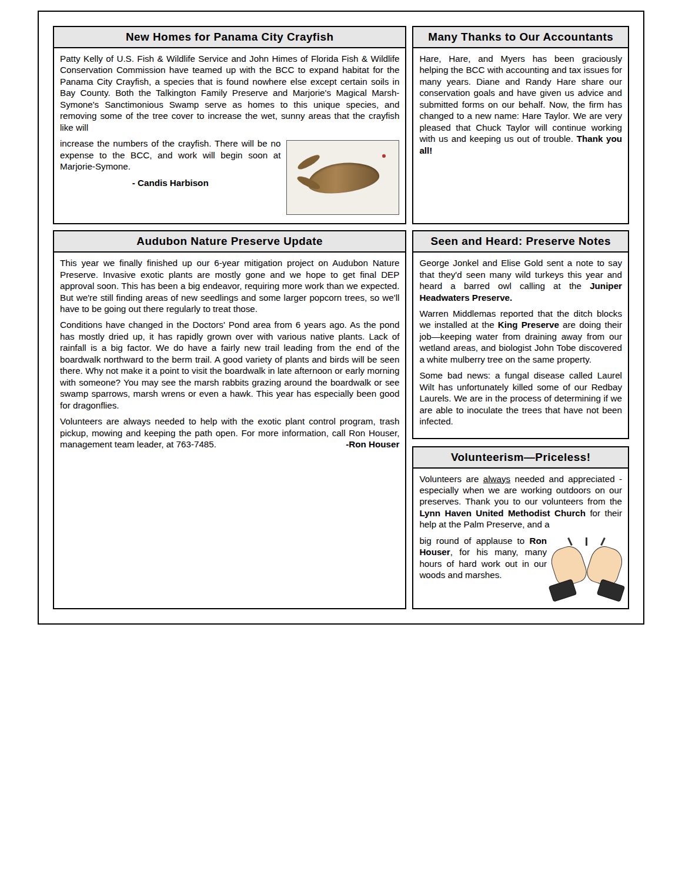| New Homes for Panama City Crayfish Patty Kelly of U.S. Fish & Wildlife Service and John Himes of Florida Fish & Wildlife Conservation Commission have teamed up with the BCC to expand habitat for the Panama City Crayfish, a species that is found nowhere else except certain soils in Bay County. Both the Talkington Family Preserve and Marjorie's Magical Marsh-Symone's Sanctimonious Swamp serve as homes to this unique species, and removing some of the tree cover to increase the wet, sunny areas that the crayfish like will increase the numbers of the crayfish. There will be no expense to the BCC, and work will begin soon at Marjorie-Symone. - Candis Harbison | Many Thanks to Our Accountants Hare, Hare, and Myers has been graciously helping the BCC with accounting and tax issues for many years. Diane and Randy Hare share our conservation goals and have given us advice and submitted forms on our behalf. Now, the firm has changed to a new name: Hare Taylor. We are very pleased that Chuck Taylor will continue working with us and keeping us out of trouble. Thank you all! |
| Audubon Nature Preserve Update This year we finally finished up our 6-year mitigation project on Audubon Nature Preserve. Invasive exotic plants are mostly gone and we hope to get final DEP approval soon. This has been a big endeavor, requiring more work than we expected. But we're still finding areas of new seedlings and some larger popcorn trees, so we'll have to be going out there regularly to treat those. Conditions have changed in the Doctors' Pond area from 6 years ago. As the pond has mostly dried up, it has rapidly grown over with various native plants. Lack of rainfall is a big factor. We do have a fairly new trail leading from the end of the boardwalk northward to the berm trail. A good variety of plants and birds will be seen there. Why not make it a point to visit the boardwalk in late afternoon or early morning with someone? You may see the marsh rabbits grazing around the boardwalk or see swamp sparrows, marsh wrens or even a hawk. This year has especially been good for dragonflies. Volunteers are always needed to help with the exotic plant control program, trash pickup, mowing and keeping the path open. For more information, call Ron Houser, management team leader, at 763-7485. -Ron Houser | / Seen and Heard: Preserve Notes George Jonkel and Elise Gold sent a note to say that they'd seen many wild turkeys this year and heard a barred owl calling at the Juniper Headwaters Preserve. Warren Middlemas reported that the ditch blocks we installed at the King Preserve are doing their job—keeping water from draining away from our wetland areas, and biologist John Tobe discovered a white mulberry tree on the same property. Some bad news: a fungal disease called Laurel Wilt has unfortunately killed some of our Redbay Laurels. We are in the process of determining if we are able to inoculate the trees that have not been infected. / / Volunteerism—Priceless! Volunteers are always needed and appreciated - especially when we are working outdoors on our preserves. Thank you to our volunteers from the Lynn Haven United Methodist Church for their help at the Palm Preserve, and a big round of applause to Ron Houser , for his many, many hours of hard work out in our woods and marshes. / |